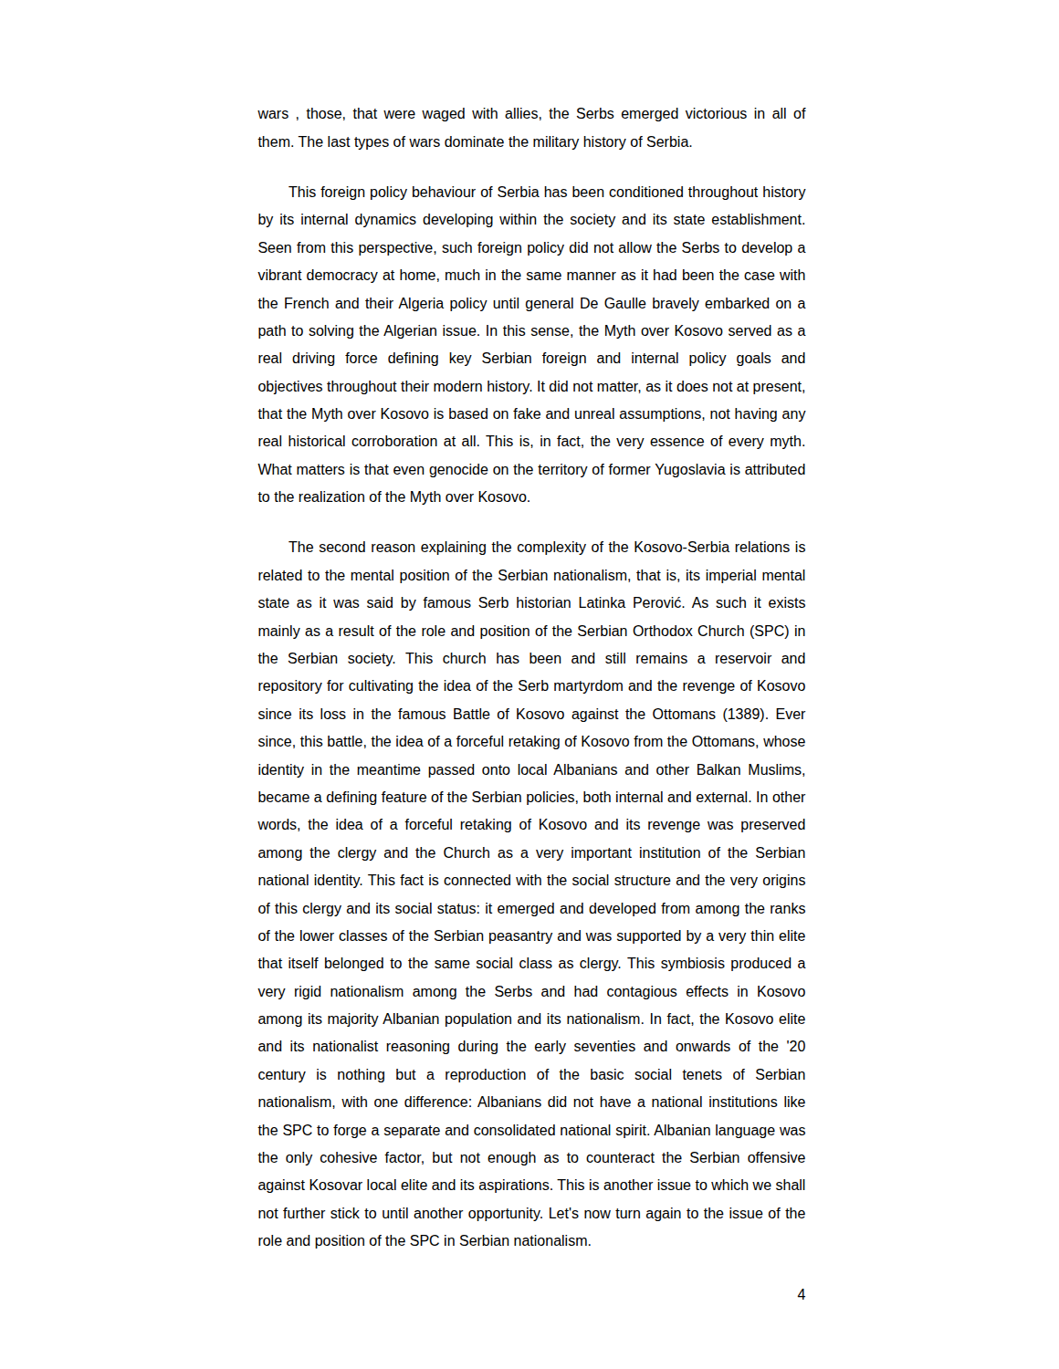wars , those, that were waged with allies, the Serbs emerged victorious in all of them. The last types of wars dominate the military history of Serbia.
This foreign policy behaviour of Serbia has been conditioned throughout history by its internal dynamics developing within the society and its state establishment. Seen from this perspective, such foreign policy did not allow the Serbs to develop a vibrant democracy at home, much in the same manner as it had been the case with the French and their Algeria policy until general De Gaulle bravely embarked on a path to solving the Algerian issue. In this sense, the Myth over Kosovo served as a real driving force defining key Serbian foreign and internal policy goals and objectives throughout their modern history. It did not matter, as it does not at present, that the Myth over Kosovo is based on fake and unreal assumptions, not having any real historical corroboration at all. This is, in fact, the very essence of every myth. What matters is that even genocide on the territory of former Yugoslavia is attributed to the realization of the Myth over Kosovo.
The second reason explaining the complexity of the Kosovo-Serbia relations is related to the mental position of the Serbian nationalism, that is, its imperial mental state as it was said by famous Serb historian Latinka Perović. As such it exists mainly as a result of the role and position of the Serbian Orthodox Church (SPC) in the Serbian society. This church has been and still remains a reservoir and repository for cultivating the idea of the Serb martyrdom and the revenge of Kosovo since its loss in the famous Battle of Kosovo against the Ottomans (1389). Ever since, this battle, the idea of a forceful retaking of Kosovo from the Ottomans, whose identity in the meantime passed onto local Albanians and other Balkan Muslims, became a defining feature of the Serbian policies, both internal and external. In other words, the idea of a forceful retaking of Kosovo and its revenge was preserved among the clergy and the Church as a very important institution of the Serbian national identity. This fact is connected with the social structure and the very origins of this clergy and its social status: it emerged and developed from among the ranks of the lower classes of the Serbian peasantry and was supported by a very thin elite that itself belonged to the same social class as clergy. This symbiosis produced a very rigid nationalism among the Serbs and had contagious effects in Kosovo among its majority Albanian population and its nationalism. In fact, the Kosovo elite and its nationalist reasoning during the early seventies and onwards of the '20 century is nothing but a reproduction of the basic social tenets of Serbian nationalism, with one difference: Albanians did not have a national institutions like the SPC to forge a separate and consolidated national spirit. Albanian language was the only cohesive factor, but not enough as to counteract the Serbian offensive against Kosovar local elite and its aspirations. This is another issue to which we shall not further stick to until another opportunity. Let's now turn again to the issue of the role and position of the SPC in Serbian nationalism.
4